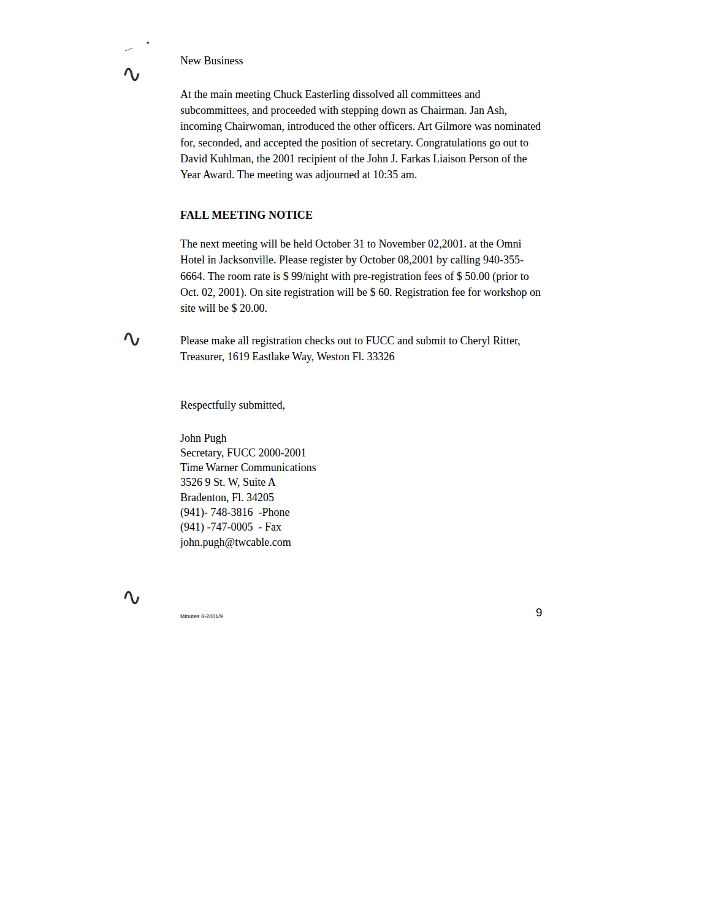— • ∿ ∿ ∿
New Business
At the main meeting Chuck Easterling dissolved all committees and subcommittees, and proceeded with stepping down as Chairman. Jan Ash, incoming Chairwoman, introduced the other officers. Art Gilmore was nominated for, seconded, and accepted the position of secretary. Congratulations go out to David Kuhlman, the 2001 recipient of the John J. Farkas Liaison Person of the Year Award. The meeting was adjourned at 10:35 am.
FALL MEETING NOTICE
The next meeting will be held October 31 to November 02,2001. at the Omni Hotel in Jacksonville. Please register by October 08,2001 by calling 940-355-6664. The room rate is $ 99/night with pre-registration fees of $ 50.00 (prior to Oct. 02, 2001). On site registration will be $ 60. Registration fee for workshop on site will be $ 20.00.
Please make all registration checks out to FUCC and submit to Cheryl Ritter, Treasurer, 1619 Eastlake Way, Weston Fl. 33326
Respectfully submitted,
John Pugh
Secretary, FUCC 2000-2001
Time Warner Communications
3526 9 St. W, Suite A
Bradenton, Fl. 34205
(941)- 748-3816 -Phone
(941) -747-0005 - Fax
john.pugh@twcable.com
Minutes 8-2001/9 9